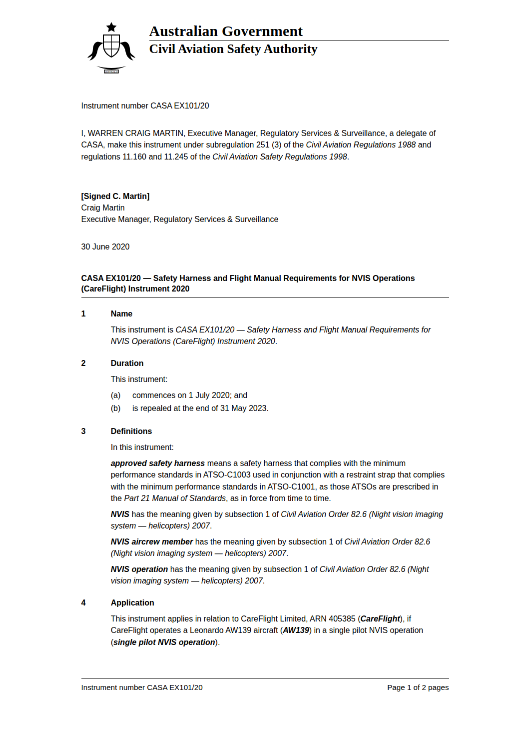AUSTRALIA
Australian Government
Civil Aviation Safety Authority
Instrument number CASA EX101/20
I, WARREN CRAIG MARTIN, Executive Manager, Regulatory Services & Surveillance, a delegate of CASA, make this instrument under subregulation 251 (3) of the Civil Aviation Regulations 1988 and regulations 11.160 and 11.245 of the Civil Aviation Safety Regulations 1998.
[Signed C. Martin]
Craig Martin
Executive Manager, Regulatory Services & Surveillance
30 June 2020
CASA EX101/20 — Safety Harness and Flight Manual Requirements for NVIS Operations (CareFlight) Instrument 2020
1
Name
This instrument is CASA EX101/20 — Safety Harness and Flight Manual Requirements for NVIS Operations (CareFlight) Instrument 2020.
2
Duration
This instrument:
(a) commences on 1 July 2020; and
(b) is repealed at the end of 31 May 2023.
3
Definitions
In this instrument:
approved safety harness means a safety harness that complies with the minimum performance standards in ATSO-C1003 used in conjunction with a restraint strap that complies with the minimum performance standards in ATSO-C1001, as those ATSOs are prescribed in the Part 21 Manual of Standards, as in force from time to time.
NVIS has the meaning given by subsection 1 of Civil Aviation Order 82.6 (Night vision imaging system — helicopters) 2007.
NVIS aircrew member has the meaning given by subsection 1 of Civil Aviation Order 82.6 (Night vision imaging system — helicopters) 2007.
NVIS operation has the meaning given by subsection 1 of Civil Aviation Order 82.6 (Night vision imaging system — helicopters) 2007.
4
Application
This instrument applies in relation to CareFlight Limited, ARN 405385 (CareFlight), if CareFlight operates a Leonardo AW139 aircraft (AW139) in a single pilot NVIS operation (single pilot NVIS operation).
Instrument number CASA EX101/20 Page 1 of 2 pages